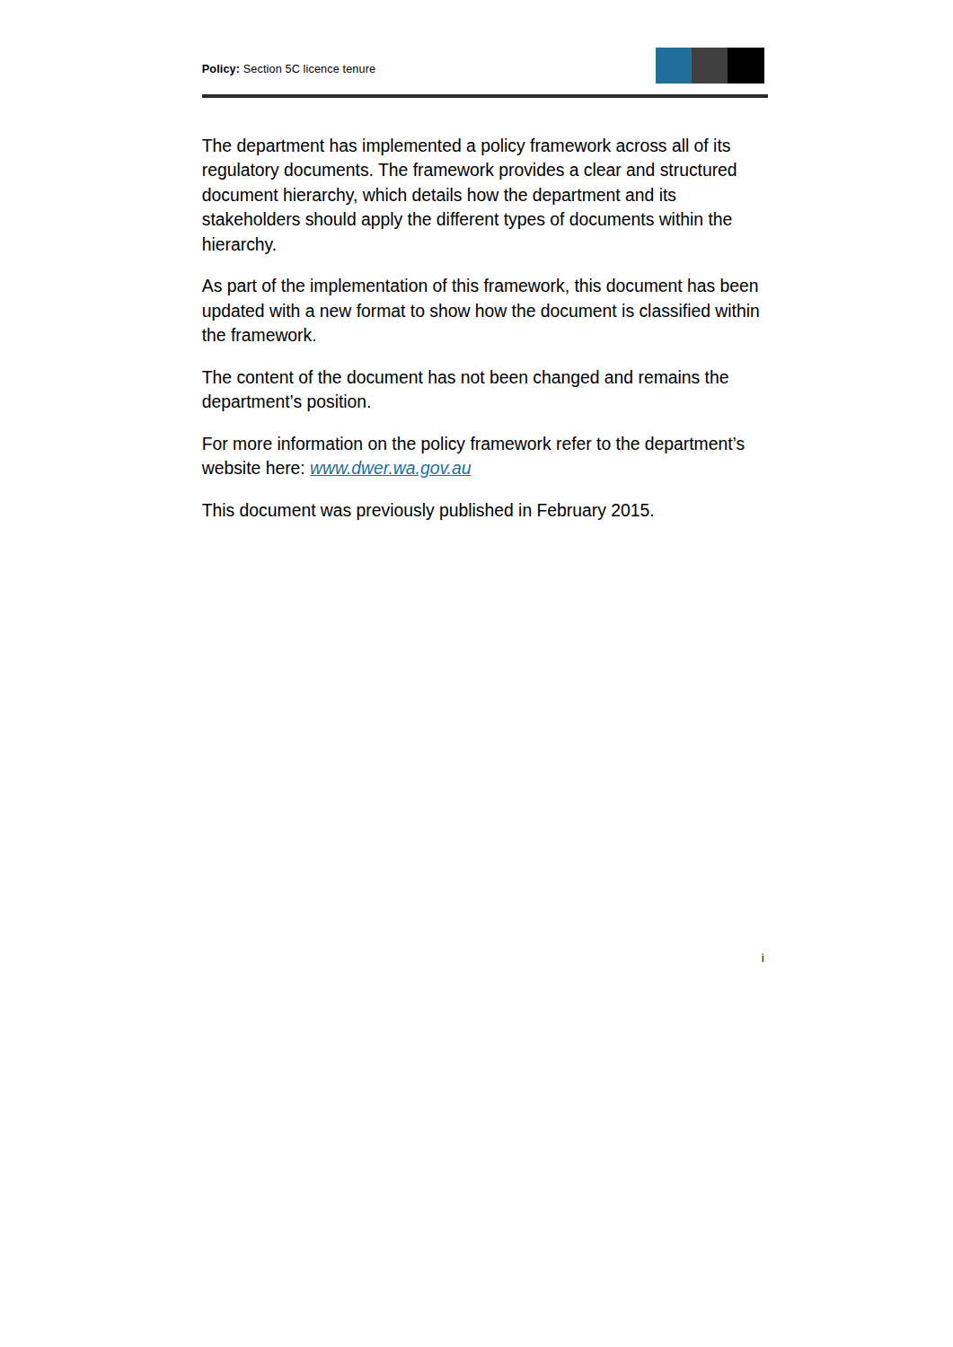Policy: Section 5C licence tenure
The department has implemented a policy framework across all of its regulatory documents. The framework provides a clear and structured document hierarchy, which details how the department and its stakeholders should apply the different types of documents within the hierarchy.
As part of the implementation of this framework, this document has been updated with a new format to show how the document is classified within the framework.
The content of the document has not been changed and remains the department’s position.
For more information on the policy framework refer to the department’s website here: www.dwer.wa.gov.au
This document was previously published in February 2015.
i